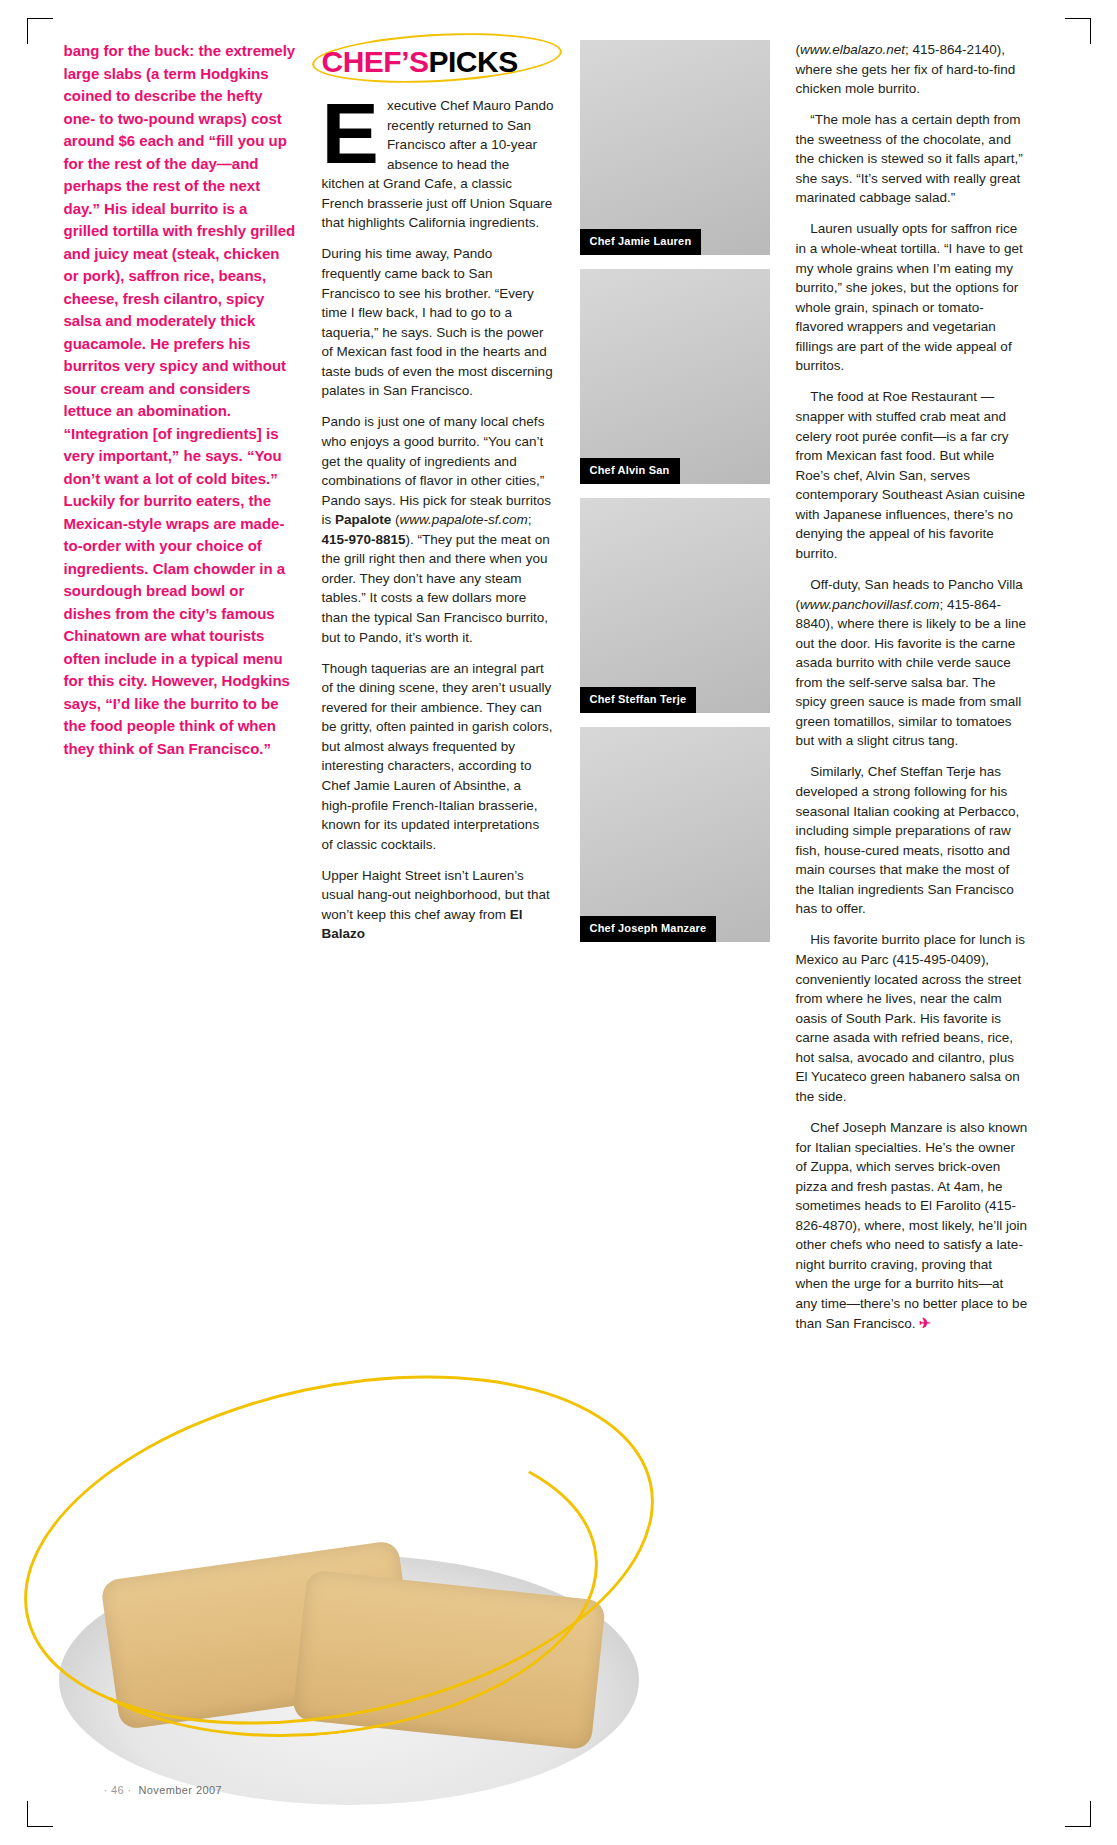bang for the buck: the extremely large slabs (a term Hodgkins coined to describe the hefty one- to two-pound wraps) cost around $6 each and “fill you up for the rest of the day—and perhaps the rest of the next day.” His ideal burrito is a grilled tortilla with freshly grilled and juicy meat (steak, chicken or pork), saffron rice, beans, cheese, fresh cilantro, spicy salsa and moderately thick guacamole. He prefers his burritos very spicy and without sour cream and considers lettuce an abomination. “Integration [of ingredients] is very important,” he says. “You don’t want a lot of cold bites.” Luckily for burrito eaters, the Mexican-style wraps are made-to-order with your choice of ingredients. Clam chowder in a sourdough bread bowl or dishes from the city’s famous Chinatown are what tourists often include in a typical menu for this city. However, Hodgkins says, “I’d like the burrito to be the food people think of when they think of San Francisco.”
CHEF’S PICKS
Executive Chef Mauro Pando recently returned to San Francisco after a 10-year absence to head the kitchen at Grand Cafe, a classic French brasserie just off Union Square that highlights California ingredients.
During his time away, Pando frequently came back to San Francisco to see his brother. “Every time I flew back, I had to go to a taqueria,” he says. Such is the power of Mexican fast food in the hearts and taste buds of even the most discerning palates in San Francisco.
Pando is just one of many local chefs who enjoys a good burrito. “You can’t get the quality of ingredients and combinations of flavor in other cities,” Pando says. His pick for steak burritos is Papalote (www.papalote-sf.com; 415-970-8815). “They put the meat on the grill right then and there when you order. They don’t have any steam tables.” It costs a few dollars more than the typical San Francisco burrito, but to Pando, it’s worth it.
Though taquerias are an integral part of the dining scene, they aren’t usually revered for their ambience. They can be gritty, often painted in garish colors, but almost always frequented by interesting characters, according to Chef Jamie Lauren of Absinthe, a high-profile French-Italian brasserie, known for its updated interpretations of classic cocktails.
Upper Haight Street isn’t Lauren’s usual hang-out neighborhood, but that won’t keep this chef away from El Balazo
Chef Jamie Lauren
Chef Alvin San
Chef Steffan Terje
Chef Joseph Manzare
(www.elbalazo.net; 415-864-2140), where she gets her fix of hard-to-find chicken mole burrito.
“The mole has a certain depth from the sweetness of the chocolate, and the chicken is stewed so it falls apart,” she says. “It’s served with really great marinated cabbage salad.”
Lauren usually opts for saffron rice in a whole-wheat tortilla. “I have to get my whole grains when I’m eating my burrito,” she jokes, but the options for whole grain, spinach or tomato-flavored wrappers and vegetarian fillings are part of the wide appeal of burritos.
The food at Roe Restaurant —snapper with stuffed crab meat and celery root purée confit—is a far cry from Mexican fast food. But while Roe’s chef, Alvin San, serves contemporary Southeast Asian cuisine with Japanese influences, there’s no denying the appeal of his favorite burrito.
Off-duty, San heads to Pancho Villa (www.panchovillasf.com; 415-864-8840), where there is likely to be a line out the door. His favorite is the carne asada burrito with chile verde sauce from the self-serve salsa bar. The spicy green sauce is made from small green tomatillos, similar to tomatoes but with a slight citrus tang.
Similarly, Chef Steffan Terje has developed a strong following for his seasonal Italian cooking at Perbacco, including simple preparations of raw fish, house-cured meats, risotto and main courses that make the most of the Italian ingredients San Francisco has to offer.
His favorite burrito place for lunch is Mexico au Parc (415-495-0409), conveniently located across the street from where he lives, near the calm oasis of South Park. His favorite is carne asada with refried beans, rice, hot salsa, avocado and cilantro, plus El Yucateco green habanero salsa on the side.
Chef Joseph Manzare is also known for Italian specialties. He’s the owner of Zuppa, which serves brick-oven pizza and fresh pastas. At 4am, he sometimes heads to El Farolito (415-826-4870), where, most likely, he’ll join other chefs who need to satisfy a late-night burrito craving, proving that when the urge for a burrito hits—at any time—there’s no better place to be than San Francisco. ✈
· 46 · November 2007